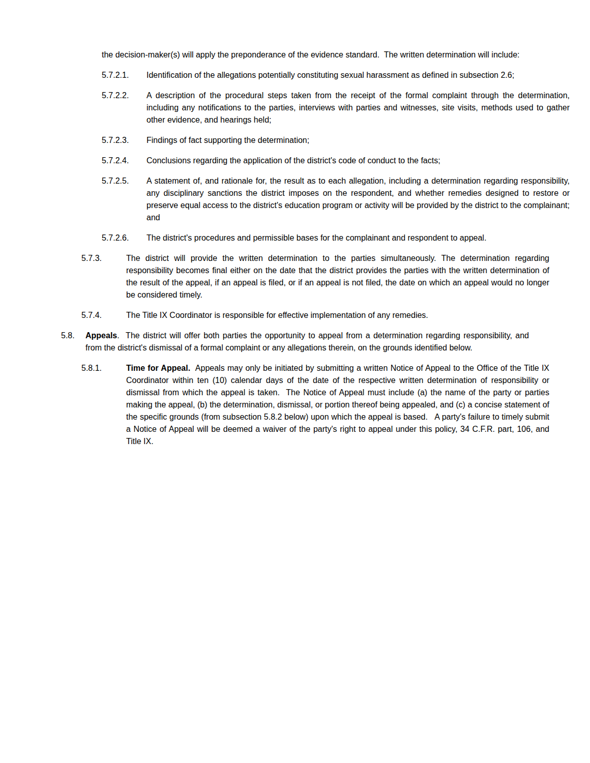the decision-maker(s) will apply the preponderance of the evidence standard. The written determination will include:
5.7.2.1. Identification of the allegations potentially constituting sexual harassment as defined in subsection 2.6;
5.7.2.2. A description of the procedural steps taken from the receipt of the formal complaint through the determination, including any notifications to the parties, interviews with parties and witnesses, site visits, methods used to gather other evidence, and hearings held;
5.7.2.3. Findings of fact supporting the determination;
5.7.2.4. Conclusions regarding the application of the district's code of conduct to the facts;
5.7.2.5. A statement of, and rationale for, the result as to each allegation, including a determination regarding responsibility, any disciplinary sanctions the district imposes on the respondent, and whether remedies designed to restore or preserve equal access to the district's education program or activity will be provided by the district to the complainant; and
5.7.2.6. The district's procedures and permissible bases for the complainant and respondent to appeal.
5.7.3. The district will provide the written determination to the parties simultaneously. The determination regarding responsibility becomes final either on the date that the district provides the parties with the written determination of the result of the appeal, if an appeal is filed, or if an appeal is not filed, the date on which an appeal would no longer be considered timely.
5.7.4. The Title IX Coordinator is responsible for effective implementation of any remedies.
5.8. Appeals. The district will offer both parties the opportunity to appeal from a determination regarding responsibility, and from the district's dismissal of a formal complaint or any allegations therein, on the grounds identified below.
5.8.1. Time for Appeal. Appeals may only be initiated by submitting a written Notice of Appeal to the Office of the Title IX Coordinator within ten (10) calendar days of the date of the respective written determination of responsibility or dismissal from which the appeal is taken. The Notice of Appeal must include (a) the name of the party or parties making the appeal, (b) the determination, dismissal, or portion thereof being appealed, and (c) a concise statement of the specific grounds (from subsection 5.8.2 below) upon which the appeal is based. A party's failure to timely submit a Notice of Appeal will be deemed a waiver of the party's right to appeal under this policy, 34 C.F.R. part, 106, and Title IX.